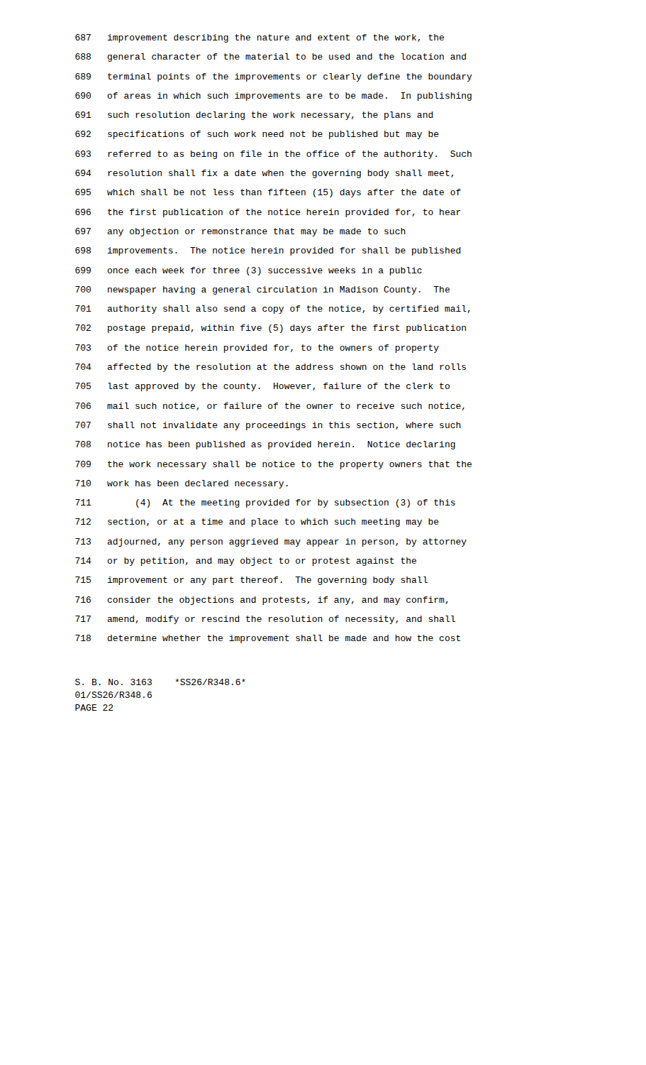687 improvement describing the nature and extent of the work, the
688 general character of the material to be used and the location and
689 terminal points of the improvements or clearly define the boundary
690 of areas in which such improvements are to be made. In publishing
691 such resolution declaring the work necessary, the plans and
692 specifications of such work need not be published but may be
693 referred to as being on file in the office of the authority. Such
694 resolution shall fix a date when the governing body shall meet,
695 which shall be not less than fifteen (15) days after the date of
696 the first publication of the notice herein provided for, to hear
697 any objection or remonstrance that may be made to such
698 improvements. The notice herein provided for shall be published
699 once each week for three (3) successive weeks in a public
700 newspaper having a general circulation in Madison County. The
701 authority shall also send a copy of the notice, by certified mail,
702 postage prepaid, within five (5) days after the first publication
703 of the notice herein provided for, to the owners of property
704 affected by the resolution at the address shown on the land rolls
705 last approved by the county. However, failure of the clerk to
706 mail such notice, or failure of the owner to receive such notice,
707 shall not invalidate any proceedings in this section, where such
708 notice has been published as provided herein. Notice declaring
709 the work necessary shall be notice to the property owners that the
710 work has been declared necessary.
711 (4) At the meeting provided for by subsection (3) of this
712 section, or at a time and place to which such meeting may be
713 adjourned, any person aggrieved may appear in person, by attorney
714 or by petition, and may object to or protest against the
715 improvement or any part thereof. The governing body shall
716 consider the objections and protests, if any, and may confirm,
717 amend, modify or rescind the resolution of necessity, and shall
718 determine whether the improvement shall be made and how the cost
S. B. No. 3163 *SS26/R348.6*
01/SS26/R348.6
PAGE 22